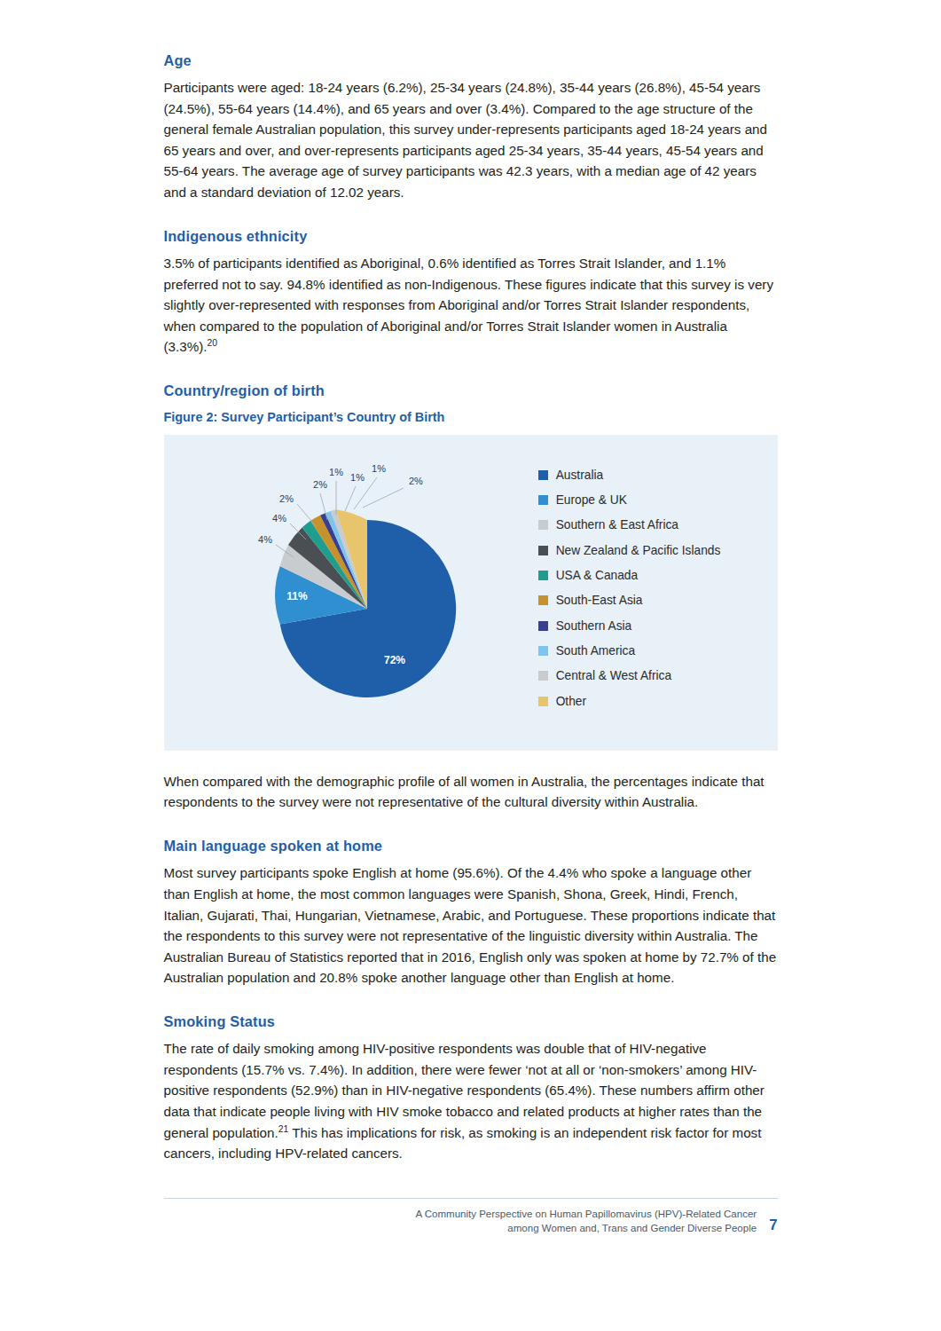Age
Participants were aged: 18-24 years (6.2%), 25-34 years (24.8%), 35-44 years (26.8%), 45-54 years (24.5%), 55-64 years (14.4%), and 65 years and over (3.4%). Compared to the age structure of the general female Australian population, this survey under-represents participants aged 18-24 years and 65 years and over, and over-represents participants aged 25-34 years, 35-44 years, 45-54 years and 55-64 years. The average age of survey participants was 42.3 years, with a median age of 42 years and a standard deviation of 12.02 years.
Indigenous ethnicity
3.5% of participants identified as Aboriginal, 0.6% identified as Torres Strait Islander, and 1.1% preferred not to say. 94.8% identified as non-Indigenous. These figures indicate that this survey is very slightly over-represented with responses from Aboriginal and/or Torres Strait Islander respondents, when compared to the population of Aboriginal and/or Torres Strait Islander women in Australia (3.3%).20
Country/region of birth
Figure 2: Survey Participant’s Country of Birth
72% 11% 4% 4% 2% 2% 1% 1% 1% 2%
Australia
Europe & UK
Southern & East Africa
New Zealand & Pacific Islands
USA & Canada
South-East Asia
Southern Asia
South America
Central & West Africa
Other
When compared with the demographic profile of all women in Australia, the percentages indicate that respondents to the survey were not representative of the cultural diversity within Australia.
Main language spoken at home
Most survey participants spoke English at home (95.6%). Of the 4.4% who spoke a language other than English at home, the most common languages were Spanish, Shona, Greek, Hindi, French, Italian, Gujarati, Thai, Hungarian, Vietnamese, Arabic, and Portuguese. These proportions indicate that the respondents to this survey were not representative of the linguistic diversity within Australia. The Australian Bureau of Statistics reported that in 2016, English only was spoken at home by 72.7% of the Australian population and 20.8% spoke another language other than English at home.
Smoking Status
The rate of daily smoking among HIV-positive respondents was double that of HIV-negative respondents (15.7% vs. 7.4%). In addition, there were fewer ‘not at all or ‘non-smokers’ among HIV-positive respondents (52.9%) than in HIV-negative respondents (65.4%). These numbers affirm other data that indicate people living with HIV smoke tobacco and related products at higher rates than the general population.21 This has implications for risk, as smoking is an independent risk factor for most cancers, including HPV-related cancers.
A Community Perspective on Human Papillomavirus (HPV)-Related Cancer
among Women and, Trans and Gender Diverse People
7